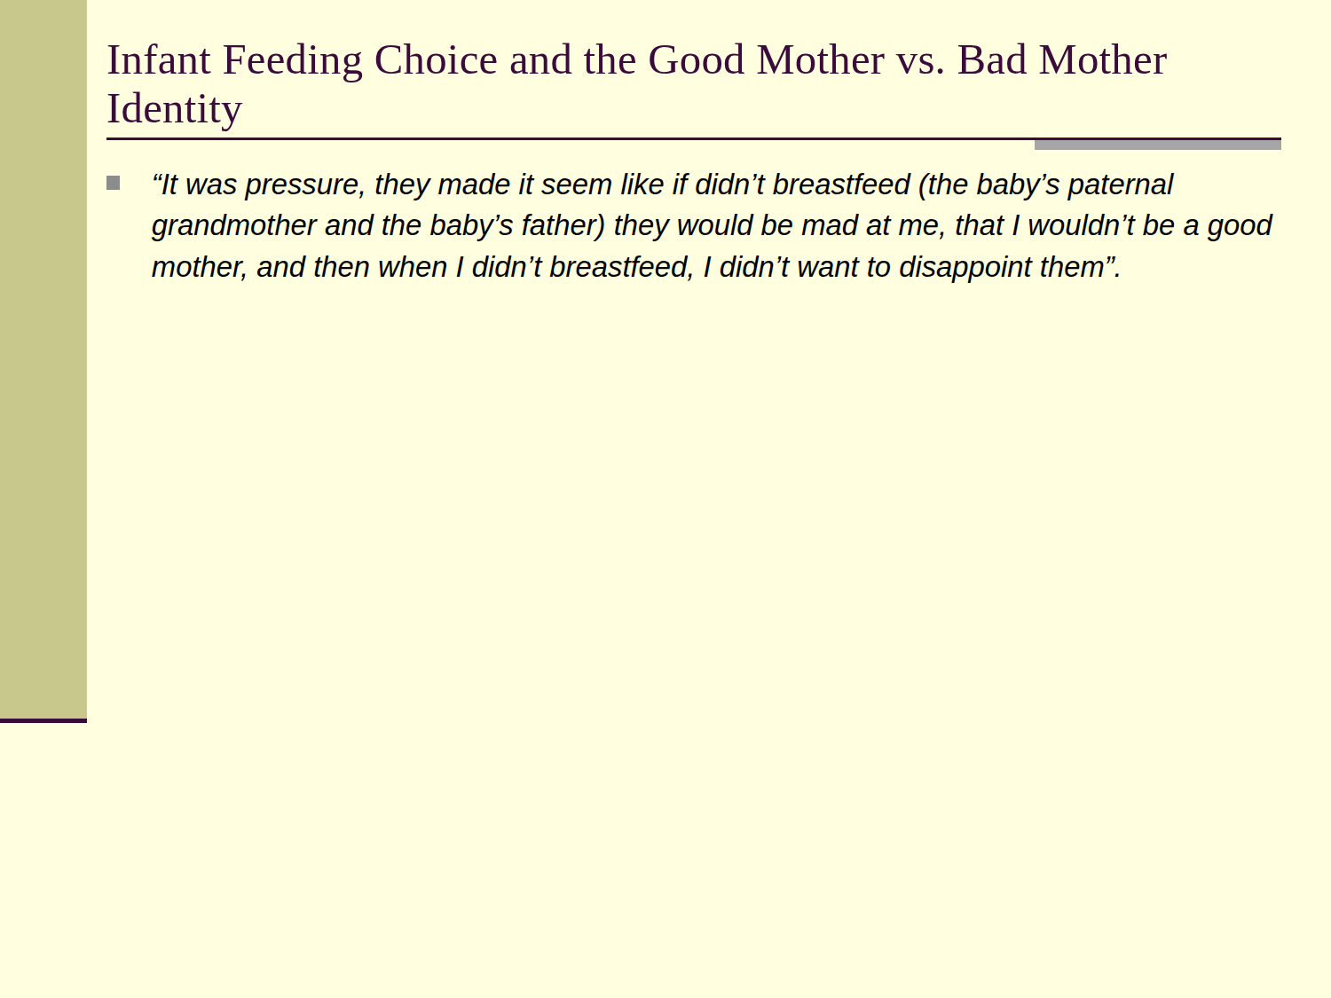Infant Feeding Choice and the Good Mother vs. Bad Mother Identity
“It was pressure, they made it seem like if didn’t breastfeed (the baby’s paternal grandmother and the baby’s father) they would be mad at me, that I wouldn’t be a good mother, and then when I didn’t breastfeed, I didn’t want to disappoint them”.